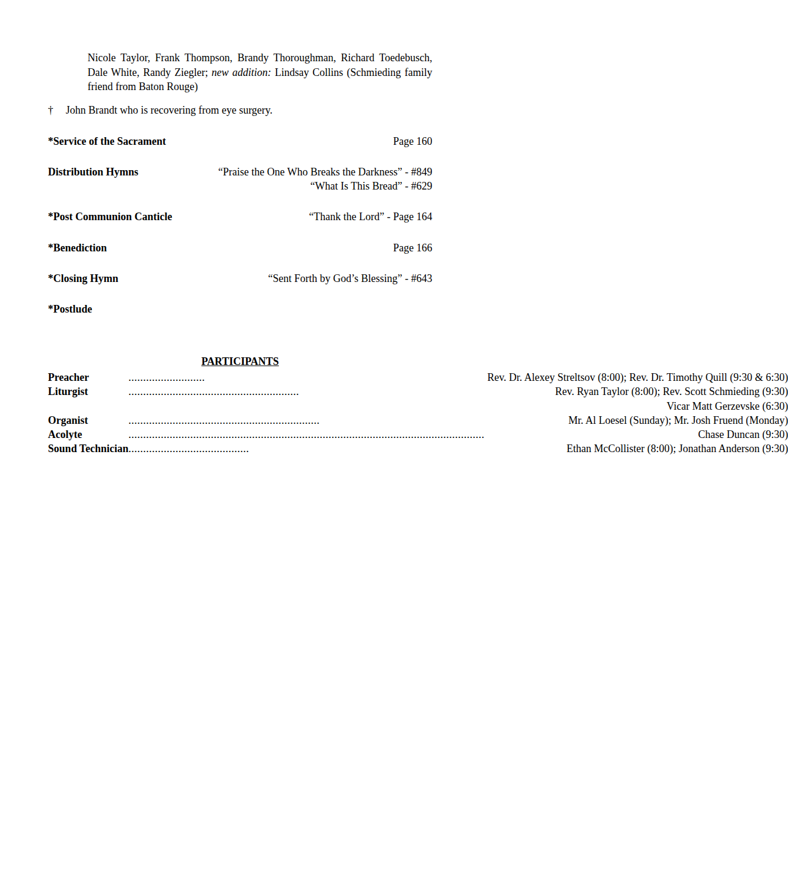Nicole Taylor, Frank Thompson, Brandy Thoroughman, Richard Toedebusch, Dale White, Randy Ziegler; new addition: Lindsay Collins (Schmieding family friend from Baton Rouge)
† John Brandt who is recovering from eye surgery.
*Service of the Sacrament Page 160
Distribution Hymns “Praise the One Who Breaks the Darkness” - #849 “What Is This Bread” - #629
*Post Communion Canticle “Thank the Lord” - Page 164
*Benediction Page 166
*Closing Hymn “Sent Forth by God’s Blessing” - #643
*Postlude
PARTICIPANTS
| Preacher | .......................... | Rev. Dr. Alexey Streltsov (8:00); Rev. Dr. Timothy Quill (9:30 & 6:30) |
| Liturgist | .......................................................... | Rev. Ryan Taylor (8:00); Rev. Scott Schmieding (9:30) |
| | | Vicar Matt Gerzevske (6:30) |
| Organist | ................................................................. | Mr. Al Loesel (Sunday); Mr. Josh Fruend (Monday) |
| Acolyte | ......................................................................................................................... | Chase Duncan (9:30) |
| Sound Technician | ......................................... | Ethan McCollister (8:00); Jonathan Anderson (9:30) |